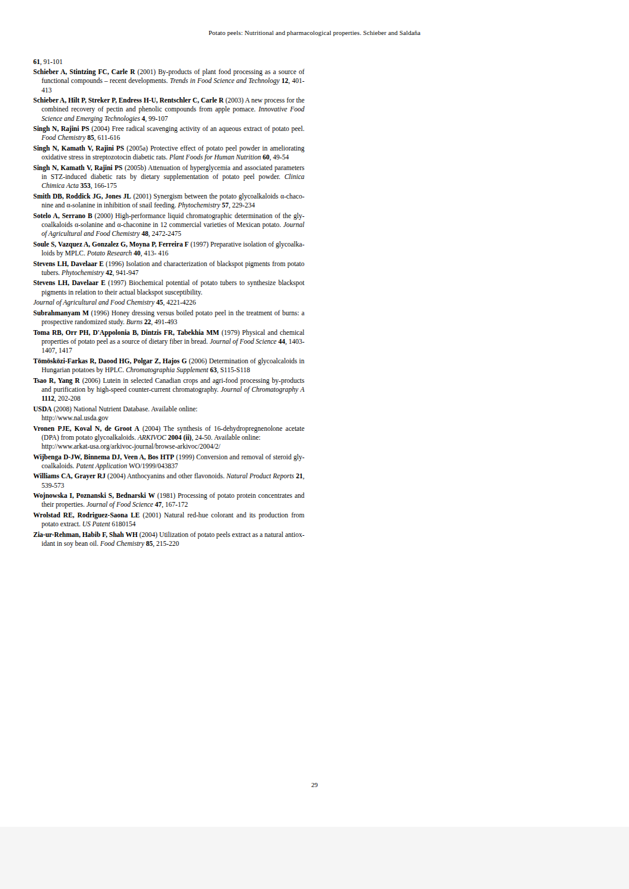Potato peels: Nutritional and pharmacological properties. Schieber and Saldaña
61, 91-101
Schieber A, Stintzing FC, Carle R (2001) By-products of plant food processing as a source of functional compounds – recent developments. Trends in Food Science and Technology 12, 401-413
Schieber A, Hilt P, Streker P, Endress H-U, Rentschler C, Carle R (2003) A new process for the combined recovery of pectin and phenolic compounds from apple pomace. Innovative Food Science and Emerging Technologies 4, 99-107
Singh N, Rajini PS (2004) Free radical scavenging activity of an aqueous extract of potato peel. Food Chemistry 85, 611-616
Singh N, Kamath V, Rajini PS (2005a) Protective effect of potato peel powder in ameliorating oxidative stress in streptozotocin diabetic rats. Plant Foods for Human Nutrition 60, 49-54
Singh N, Kamath V, Rajini PS (2005b) Attenuation of hyperglycemia and associated parameters in STZ-induced diabetic rats by dietary supplementation of potato peel powder. Clinica Chimica Acta 353, 166-175
Smith DB, Roddick JG, Jones JL (2001) Synergism between the potato glycoalkaloids α-chaconine and α-solanine in inhibition of snail feeding. Phytochemistry 57, 229-234
Sotelo A, Serrano B (2000) High-performance liquid chromatographic determination of the glycoalkaloids α-solanine and α-chaconine in 12 commercial varieties of Mexican potato. Journal of Agricultural and Food Chemistry 48, 2472-2475
Soule S, Vazquez A, Gonzalez G, Moyna P, Ferreira F (1997) Preparative isolation of glycoalkaloids by MPLC. Potato Research 40, 413- 416
Stevens LH, Davelaar E (1996) Isolation and characterization of blackspot pigments from potato tubers. Phytochemistry 42, 941-947
Stevens LH, Davelaar E (1997) Biochemical potential of potato tubers to synthesize blackspot pigments in relation to their actual blackspot susceptibility.
Journal of Agricultural and Food Chemistry 45, 4221-4226
Subrahmanyam M (1996) Honey dressing versus boiled potato peel in the treatment of burns: a prospective randomized study. Burns 22, 491-493
Toma RB, Orr PH, D'Appolonia B, Dintzis FR, Tabekhia MM (1979) Physical and chemical properties of potato peel as a source of dietary fiber in bread. Journal of Food Science 44, 1403-1407, 1417
Tömösközi-Farkas R, Daood HG, Polgar Z, Hajos G (2006) Determination of glycoalcaloids in Hungarian potatoes by HPLC. Chromatographia Supplement 63, S115-S118
Tsao R, Yang R (2006) Lutein in selected Canadian crops and agri-food processing by-products and purification by high-speed counter-current chromatography. Journal of Chromatography A 1112, 202-208
USDA (2008) National Nutrient Database. Available online:
http://www.nal.usda.gov
Vronen PJE, Koval N, de Groot A (2004) The synthesis of 16-dehydropregnenolone acetate (DPA) from potato glycoalkaloids. ARKIVOC 2004 (ii), 24-50. Available online:
http://www.arkat-usa.org/arkivoc-journal/browse-arkivoc/2004/2/
Wijbenga D-JW, Binnema DJ, Veen A, Bos HTP (1999) Conversion and removal of steroid glycoalkaloids. Patent Application WO/1999/043837
Williams CA, Grayer RJ (2004) Anthocyanins and other flavonoids. Natural Product Reports 21, 539-573
Wojnowska I, Poznanski S, Bednarski W (1981) Processing of potato protein concentrates and their properties. Journal of Food Science 47, 167-172
Wrolstad RE, Rodriguez-Saona LE (2001) Natural red-hue colorant and its production from potato extract. US Patent 6180154
Zia-ur-Rehman, Habib F, Shah WH (2004) Utilization of potato peels extract as a natural antioxidant in soy bean oil. Food Chemistry 85, 215-220
29